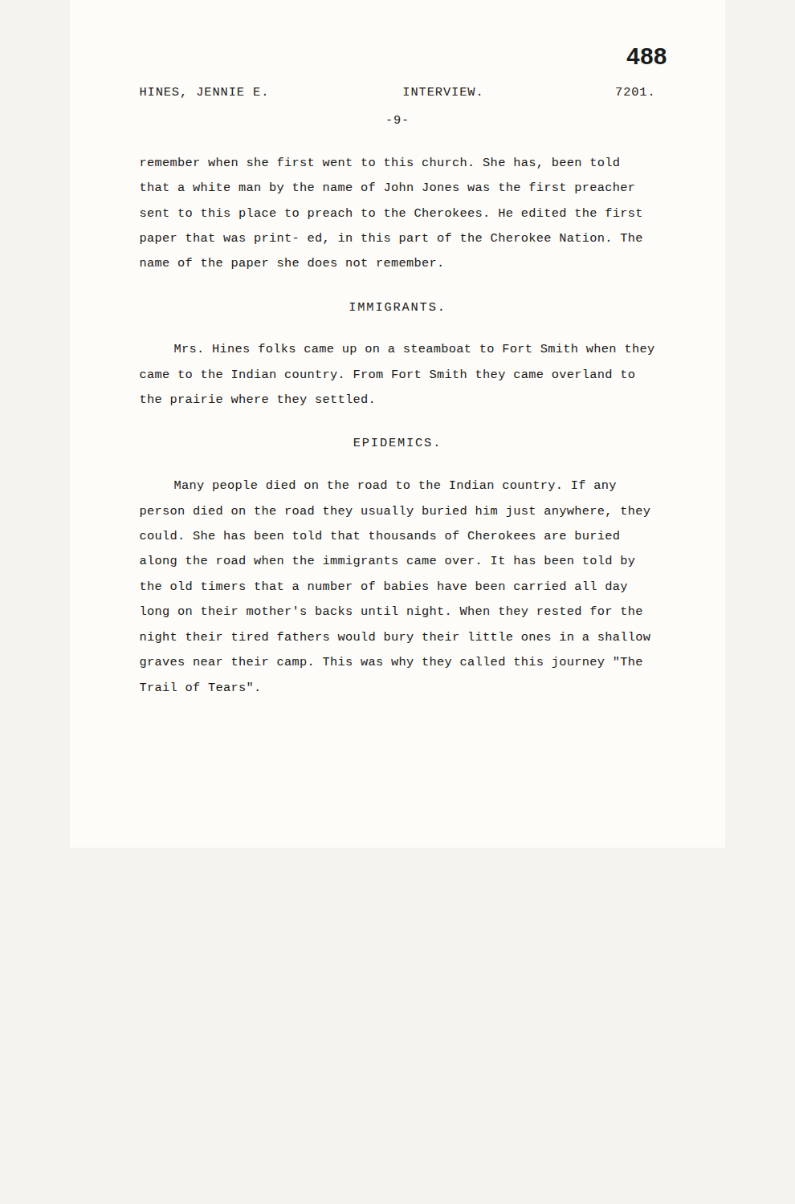488
HINES, JENNIE E. INTERVIEW. 7201.
-9-
remember when she first went to this church. She has, been told that a white man by the name of John Jones was the first preacher sent to this place to preach to the Cherokees. He edited the first paper that was print- ed, in this part of the Cherokee Nation. The name of the paper she does not remember.
IMMIGRANTS.
Mrs. Hines folks came up on a steamboat to Fort Smith when they came to the Indian country. From Fort Smith they came overland to the prairie where they settled.
EPIDEMICS.
Many people died on the road to the Indian country. If any person died on the road they usually buried him just anywhere, they could. She has been told that thousands of Cherokees are buried along the road when the immigrants came over. It has been told by the old timers that a number of babies have been carried all day long on their mother's backs until night. When they rested for the night their tired fathers would bury their little ones in a shallow graves near their camp. This was why they called this journey "The Trail of Tears".